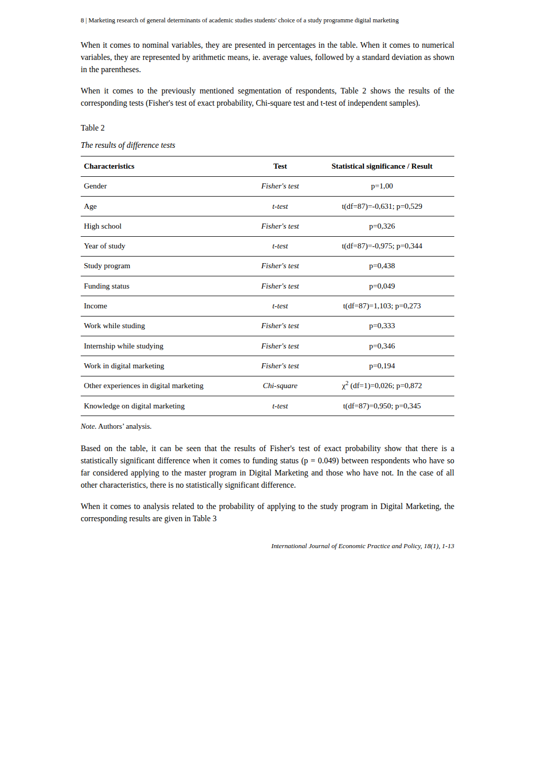8 | Marketing research of general determinants of academic studies students' choice of a study programme digital marketing
When it comes to nominal variables, they are presented in percentages in the table. When it comes to numerical variables, they are represented by arithmetic means, ie. average values, followed by a standard deviation as shown in the parentheses.
When it comes to the previously mentioned segmentation of respondents, Table 2 shows the results of the corresponding tests (Fisher's test of exact probability, Chi-square test and t-test of independent samples).
Table 2
The results of difference tests
| Characteristics | Test | Statistical significance / Result |
| --- | --- | --- |
| Gender | Fisher's test | p=1,00 |
| Age | t-test | t(df=87)=-0,631; p=0,529 |
| High school | Fisher's test | p=0,326 |
| Year of study | t-test | t(df=87)=-0,975; p=0,344 |
| Study program | Fisher's test | p=0,438 |
| Funding status | Fisher's test | p=0,049 |
| Income | t-test | t(df=87)=1,103; p=0,273 |
| Work while studing | Fisher's test | p=0,333 |
| Internship while studying | Fisher's test | p=0,346 |
| Work in digital marketing | Fisher's test | p=0,194 |
| Other experiences in digital marketing | Chi-square | χ 2 (df=1)=0,026; p=0,872 |
| Knowledge on digital marketing | t-test | t(df=87)=0,950; p=0,345 |
Note. Authors’ analysis.
Based on the table, it can be seen that the results of Fisher's test of exact probability show that there is a statistically significant difference when it comes to funding status (p = 0.049) between respondents who have so far considered applying to the master program in Digital Marketing and those who have not. In the case of all other characteristics, there is no statistically significant difference.
When it comes to analysis related to the probability of applying to the study program in Digital Marketing, the corresponding results are given in Table 3
International Journal of Economic Practice and Policy, 18(1), 1-13